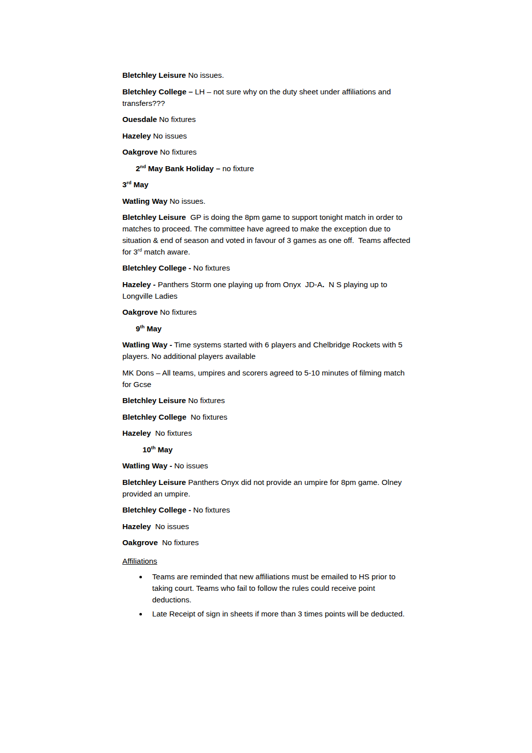Bletchley Leisure No issues.
Bletchley College – LH – not sure why on the duty sheet under affiliations and transfers???
Ouesdale No fixtures
Hazeley No issues
Oakgrove No fixtures
2nd May Bank Holiday – no fixture
3rd May
Watling Way No issues.
Bletchley Leisure GP is doing the 8pm game to support tonight match in order to matches to proceed. The committee have agreed to make the exception due to situation & end of season and voted in favour of 3 games as one off. Teams affected for 3rd match aware.
Bletchley College - No fixtures
Hazeley - Panthers Storm one playing up from Onyx JD-A. N S playing up to Longville Ladies
Oakgrove No fixtures
9th May
Watling Way - Time systems started with 6 players and Chelbridge Rockets with 5 players. No additional players available
MK Dons – All teams, umpires and scorers agreed to 5-10 minutes of filming match for Gcse
Bletchley Leisure No fixtures
Bletchley College No fixtures
Hazeley No fixtures
10th May
Watling Way - No issues
Bletchley Leisure Panthers Onyx did not provide an umpire for 8pm game. Olney provided an umpire.
Bletchley College - No fixtures
Hazeley No issues
Oakgrove No fixtures
Affiliations
Teams are reminded that new affiliations must be emailed to HS prior to taking court. Teams who fail to follow the rules could receive point deductions.
Late Receipt of sign in sheets if more than 3 times points will be deducted.